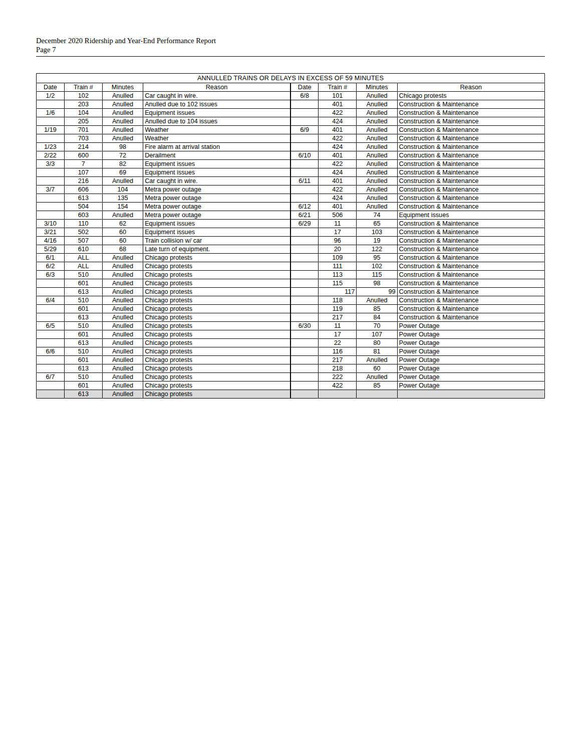December 2020 Ridership and Year-End Performance Report
Page 7
ANNULLED TRAINS OR DELAYS IN EXCESS OF 59 MINUTES
| Date | Train # | Minutes | Reason | Date | Train # | Minutes | Reason |
| --- | --- | --- | --- | --- | --- | --- | --- |
| 1/2 | 102 | Anulled | Car caught in wire. | 6/8 | 101 | Anulled | Chicago protests |
| | 203 | Anulled | Anulled due to 102 issues | | 401 | Anulled | Construction & Maintenance |
| 1/6 | 104 | Anulled | Equipment issues | | 422 | Anulled | Construction & Maintenance |
| | 205 | Anulled | Anulled due to 104 issues | | 424 | Anulled | Construction & Maintenance |
| 1/19 | 701 | Anulled | Weather | 6/9 | 401 | Anulled | Construction & Maintenance |
| | 703 | Anulled | Weather | | 422 | Anulled | Construction & Maintenance |
| 1/23 | 214 | 98 | Fire alarm at arrival station | | 424 | Anulled | Construction & Maintenance |
| 2/22 | 600 | 72 | Derailment | 6/10 | 401 | Anulled | Construction & Maintenance |
| 3/3 | 7 | 82 | Equipment issues | | 422 | Anulled | Construction & Maintenance |
| | 107 | 69 | Equipment issues | | 424 | Anulled | Construction & Maintenance |
| | 216 | Anulled | Car caught in wire. | 6/11 | 401 | Anulled | Construction & Maintenance |
| 3/7 | 606 | 104 | Metra power outage | | 422 | Anulled | Construction & Maintenance |
| | 613 | 135 | Metra power outage | | 424 | Anulled | Construction & Maintenance |
| | 504 | 154 | Metra power outage | 6/12 | 401 | Anulled | Construction & Maintenance |
| | 603 | Anulled | Metra power outage | 6/21 | 506 | 74 | Equipment issues |
| 3/10 | 110 | 62 | Equipment issues | 6/29 | 11 | 65 | Construction & Maintenance |
| 3/21 | 502 | 60 | Equipment issues | | 17 | 103 | Construction & Maintenance |
| 4/16 | 507 | 60 | Train collision w/ car | | 96 | 19 | Construction & Maintenance |
| 5/29 | 610 | 68 | Late turn of equipment. | | 20 | 122 | Construction & Maintenance |
| 6/1 | ALL | Anulled | Chicago protests | | 109 | 95 | Construction & Maintenance |
| 6/2 | ALL | Anulled | Chicago protests | | 111 | 102 | Construction & Maintenance |
| 6/3 | 510 | Anulled | Chicago protests | | 113 | 115 | Construction & Maintenance |
| | 601 | Anulled | Chicago protests | | 115 | 98 | Construction & Maintenance |
| | 613 | Anulled | Chicago protests | | 117 | 99 | Construction & Maintenance |
| 6/4 | 510 | Anulled | Chicago protests | | 118 | Anulled | Construction & Maintenance |
| | 601 | Anulled | Chicago protests | | 119 | 85 | Construction & Maintenance |
| | 613 | Anulled | Chicago protests | | 217 | 84 | Construction & Maintenance |
| 6/5 | 510 | Anulled | Chicago protests | 6/30 | 11 | 70 | Power Outage |
| | 601 | Anulled | Chicago protests | | 17 | 107 | Power Outage |
| | 613 | Anulled | Chicago protests | | 22 | 80 | Power Outage |
| 6/6 | 510 | Anulled | Chicago protests | | 116 | 81 | Power Outage |
| | 601 | Anulled | Chicago protests | | 217 | Anulled | Power Outage |
| | 613 | Anulled | Chicago protests | | 218 | 60 | Power Outage |
| 6/7 | 510 | Anulled | Chicago protests | | 222 | Anulled | Power Outage |
| | 601 | Anulled | Chicago protests | | 422 | 85 | Power Outage |
| | 613 | Anulled | Chicago protests | | | | |